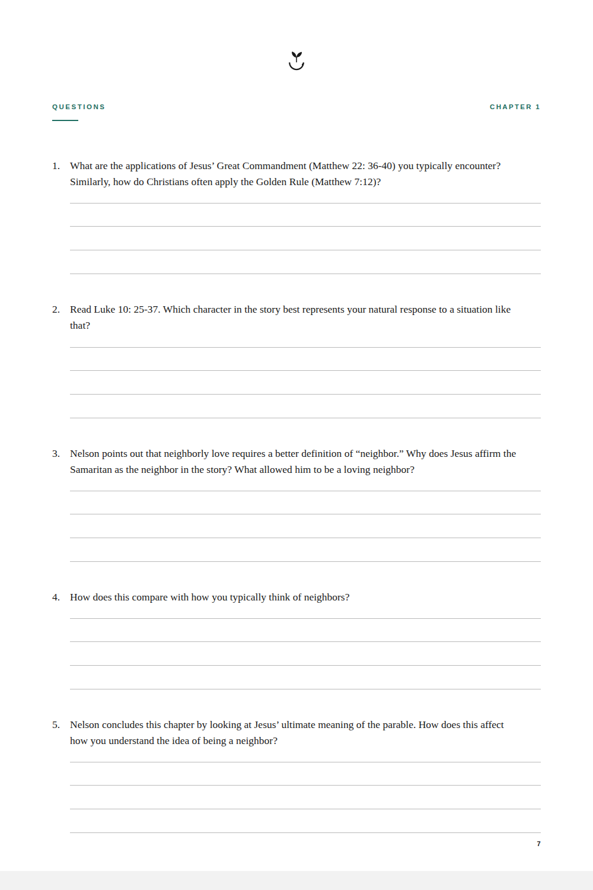Questions
Chapter 1
What are the applications of Jesus’ Great Commandment (Matthew 22: 36-40) you typically encounter? Similarly, how do Christians often apply the Golden Rule (Matthew 7:12)?
Read Luke 10: 25-37. Which character in the story best represents your natural response to a situation like that?
Nelson points out that neighborly love requires a better definition of “neighbor.” Why does Jesus affirm the Samaritan as the neighbor in the story? What allowed him to be a loving neighbor?
How does this compare with how you typically think of neighbors?
Nelson concludes this chapter by looking at Jesus’ ultimate meaning of the parable. How does this affect how you understand the idea of being a neighbor?
7